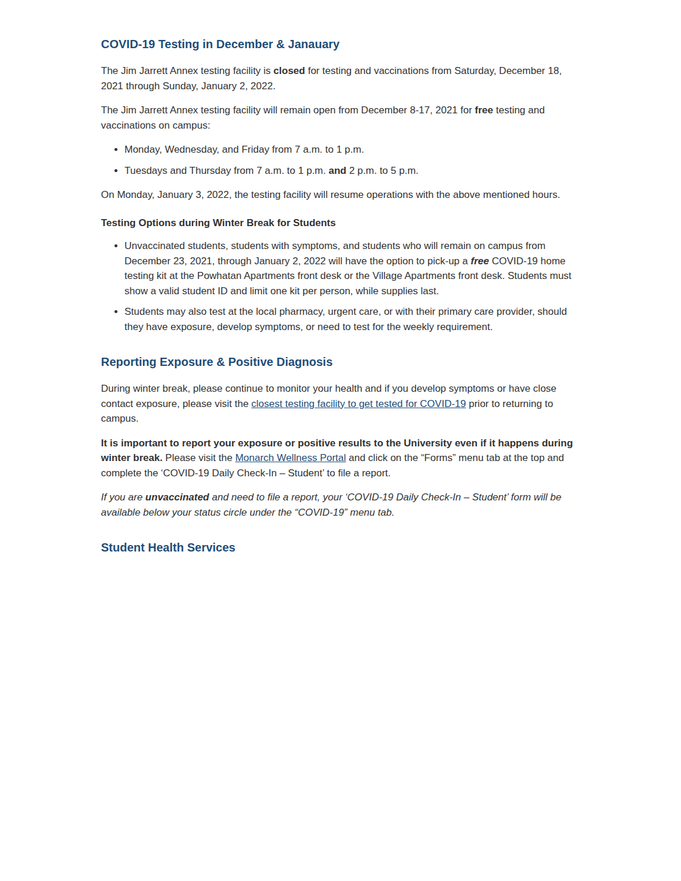COVID-19 Testing in December & Janauary
The Jim Jarrett Annex testing facility is closed for testing and vaccinations from Saturday, December 18, 2021 through Sunday, January 2, 2022.
The Jim Jarrett Annex testing facility will remain open from December 8-17, 2021 for free testing and vaccinations on campus:
Monday, Wednesday, and Friday from 7 a.m. to 1 p.m.
Tuesdays and Thursday from 7 a.m. to 1 p.m. and 2 p.m. to 5 p.m.
On Monday, January 3, 2022, the testing facility will resume operations with the above mentioned hours.
Testing Options during Winter Break for Students
Unvaccinated students, students with symptoms, and students who will remain on campus from December 23, 2021, through January 2, 2022 will have the option to pick-up a free COVID-19 home testing kit at the Powhatan Apartments front desk or the Village Apartments front desk. Students must show a valid student ID and limit one kit per person, while supplies last.
Students may also test at the local pharmacy, urgent care, or with their primary care provider, should they have exposure, develop symptoms, or need to test for the weekly requirement.
Reporting Exposure & Positive Diagnosis
During winter break, please continue to monitor your health and if you develop symptoms or have close contact exposure, please visit the closest testing facility to get tested for COVID-19 prior to returning to campus.
It is important to report your exposure or positive results to the University even if it happens during winter break. Please visit the Monarch Wellness Portal and click on the “Forms” menu tab at the top and complete the ‘COVID-19 Daily Check-In – Student’ to file a report.
If you are unvaccinated and need to file a report, your ‘COVID-19 Daily Check-In – Student’ form will be available below your status circle under the “COVID-19” menu tab.
Student Health Services